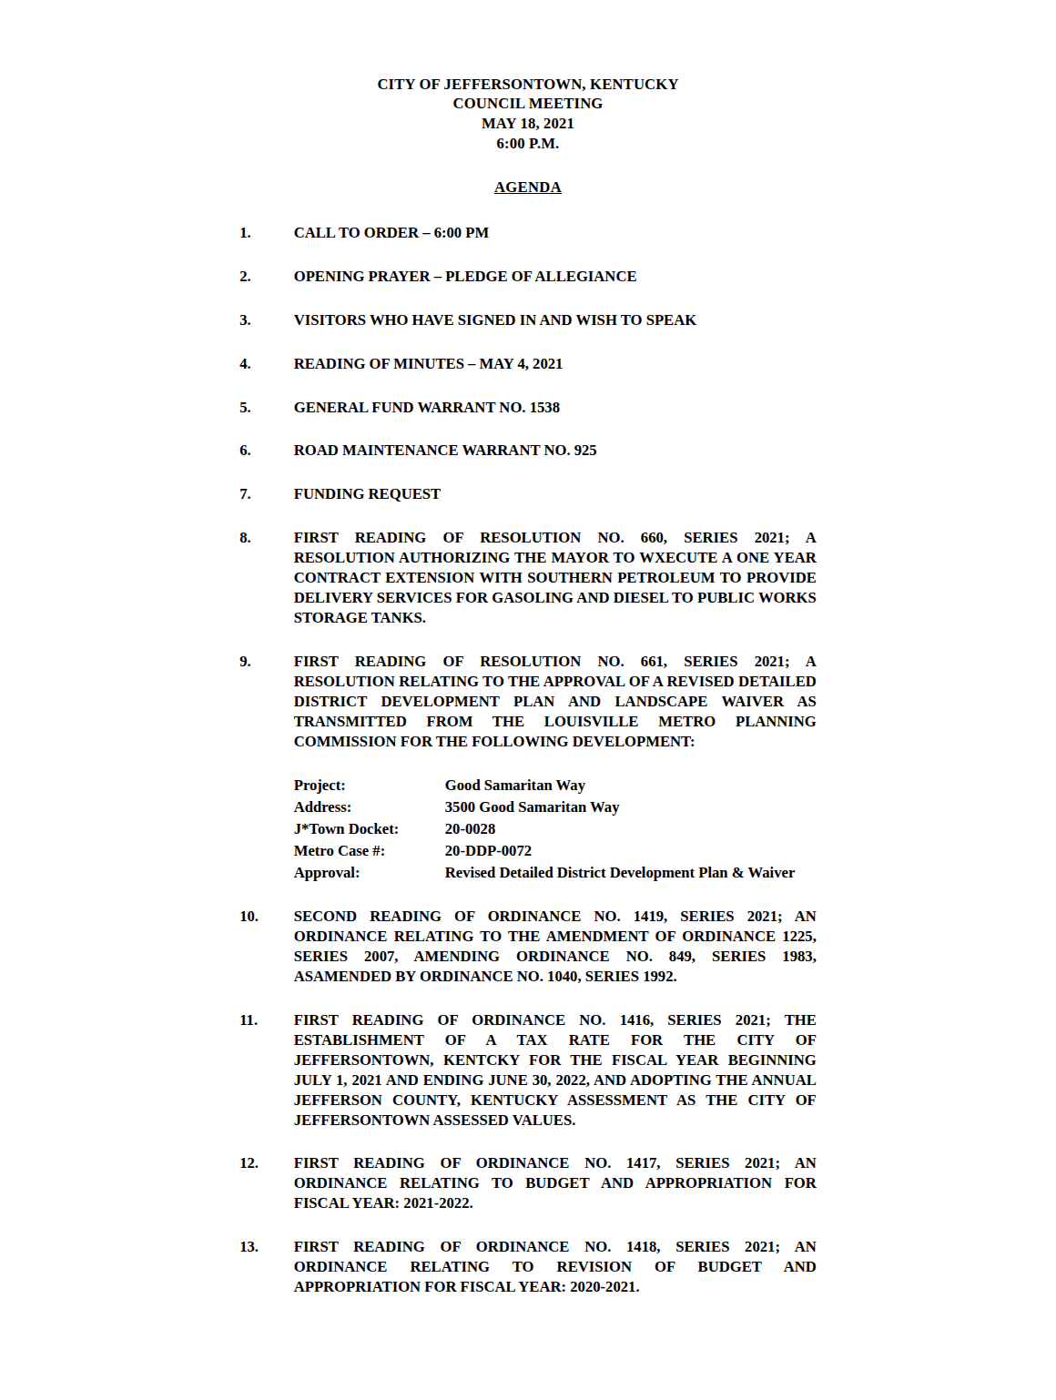CITY OF JEFFERSONTOWN, KENTUCKY
COUNCIL MEETING
MAY 18, 2021
6:00 P.M.
AGENDA
1. CALL TO ORDER – 6:00 PM
2. OPENING PRAYER – PLEDGE OF ALLEGIANCE
3. VISITORS WHO HAVE SIGNED IN AND WISH TO SPEAK
4. READING OF MINUTES – MAY 4, 2021
5. GENERAL FUND WARRANT NO. 1538
6. ROAD MAINTENANCE WARRANT NO. 925
7. FUNDING REQUEST
8. FIRST READING OF RESOLUTION NO. 660, SERIES 2021; A RESOLUTION AUTHORIZING THE MAYOR TO WXECUTE A ONE YEAR CONTRACT EXTENSION WITH SOUTHERN PETROLEUM TO PROVIDE DELIVERY SERVICES FOR GASOLING AND DIESEL TO PUBLIC WORKS STORAGE TANKS.
9. FIRST READING OF RESOLUTION NO. 661, SERIES 2021; A RESOLUTION RELATING TO THE APPROVAL OF A REVISED DETAILED DISTRICT DEVELOPMENT PLAN AND LANDSCAPE WAIVER AS TRANSMITTED FROM THE LOUISVILLE METRO PLANNING COMMISSION FOR THE FOLLOWING DEVELOPMENT:
| Project: | Good Samaritan Way |
| Address: | 3500 Good Samaritan Way |
| J*Town Docket: | 20-0028 |
| Metro Case #: | 20-DDP-0072 |
| Approval: | Revised Detailed District Development Plan & Waiver |
10. SECOND READING OF ORDINANCE NO. 1419, SERIES 2021; AN ORDINANCE RELATING TO THE AMENDMENT OF ORDINANCE 1225, SERIES 2007, AMENDING ORDINANCE NO. 849, SERIES 1983, ASAMENDED BY ORDINANCE NO. 1040, SERIES 1992.
11. FIRST READING OF ORDINANCE NO. 1416, SERIES 2021; THE ESTABLISHMENT OF A TAX RATE FOR THE CITY OF JEFFERSONTOWN, KENTCKY FOR THE FISCAL YEAR BEGINNING JULY 1, 2021 AND ENDING JUNE 30, 2022, AND ADOPTING THE ANNUAL JEFFERSON COUNTY, KENTUCKY ASSESSMENT AS THE CITY OF JEFFERSONTOWN ASSESSED VALUES.
12. FIRST READING OF ORDINANCE NO. 1417, SERIES 2021; AN ORDINANCE RELATING TO BUDGET AND APPROPRIATION FOR FISCAL YEAR: 2021-2022.
13. FIRST READING OF ORDINANCE NO. 1418, SERIES 2021; AN ORDINANCE RELATING TO REVISION OF BUDGET AND APPROPRIATION FOR FISCAL YEAR: 2020-2021.